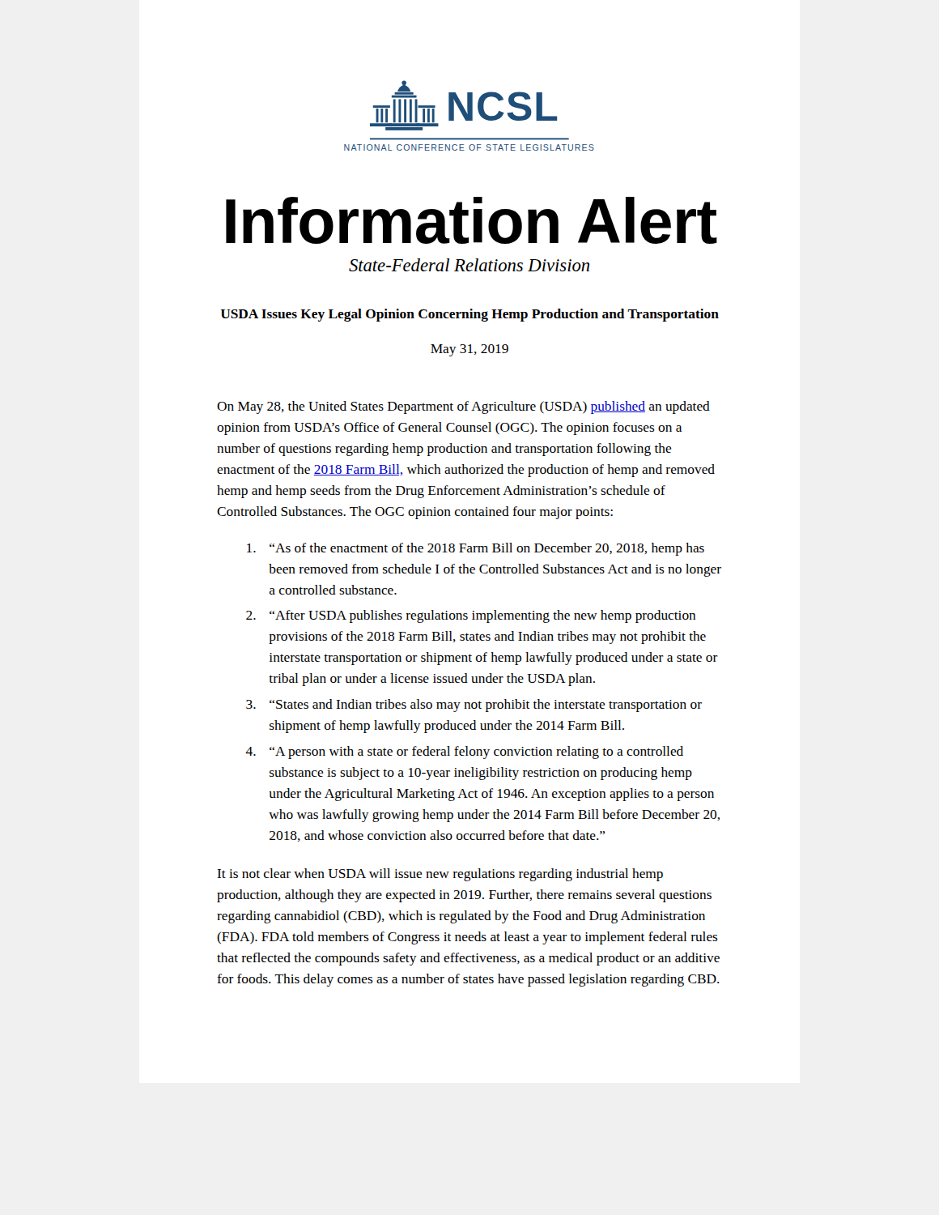NCSL NATIONAL CONFERENCE OF STATE LEGISLATURES
Information Alert
State-Federal Relations Division
USDA Issues Key Legal Opinion Concerning Hemp Production and Transportation
May 31, 2019
On May 28, the United States Department of Agriculture (USDA) published an updated opinion from USDA’s Office of General Counsel (OGC). The opinion focuses on a number of questions regarding hemp production and transportation following the enactment of the 2018 Farm Bill, which authorized the production of hemp and removed hemp and hemp seeds from the Drug Enforcement Administration’s schedule of Controlled Substances. The OGC opinion contained four major points:
“As of the enactment of the 2018 Farm Bill on December 20, 2018, hemp has been removed from schedule I of the Controlled Substances Act and is no longer a controlled substance.
“After USDA publishes regulations implementing the new hemp production provisions of the 2018 Farm Bill, states and Indian tribes may not prohibit the interstate transportation or shipment of hemp lawfully produced under a state or tribal plan or under a license issued under the USDA plan.
“States and Indian tribes also may not prohibit the interstate transportation or shipment of hemp lawfully produced under the 2014 Farm Bill.
“A person with a state or federal felony conviction relating to a controlled substance is subject to a 10-year ineligibility restriction on producing hemp under the Agricultural Marketing Act of 1946. An exception applies to a person who was lawfully growing hemp under the 2014 Farm Bill before December 20, 2018, and whose conviction also occurred before that date.”
It is not clear when USDA will issue new regulations regarding industrial hemp production, although they are expected in 2019. Further, there remains several questions regarding cannabidiol (CBD), which is regulated by the Food and Drug Administration (FDA). FDA told members of Congress it needs at least a year to implement federal rules that reflected the compounds safety and effectiveness, as a medical product or an additive for foods. This delay comes as a number of states have passed legislation regarding CBD.